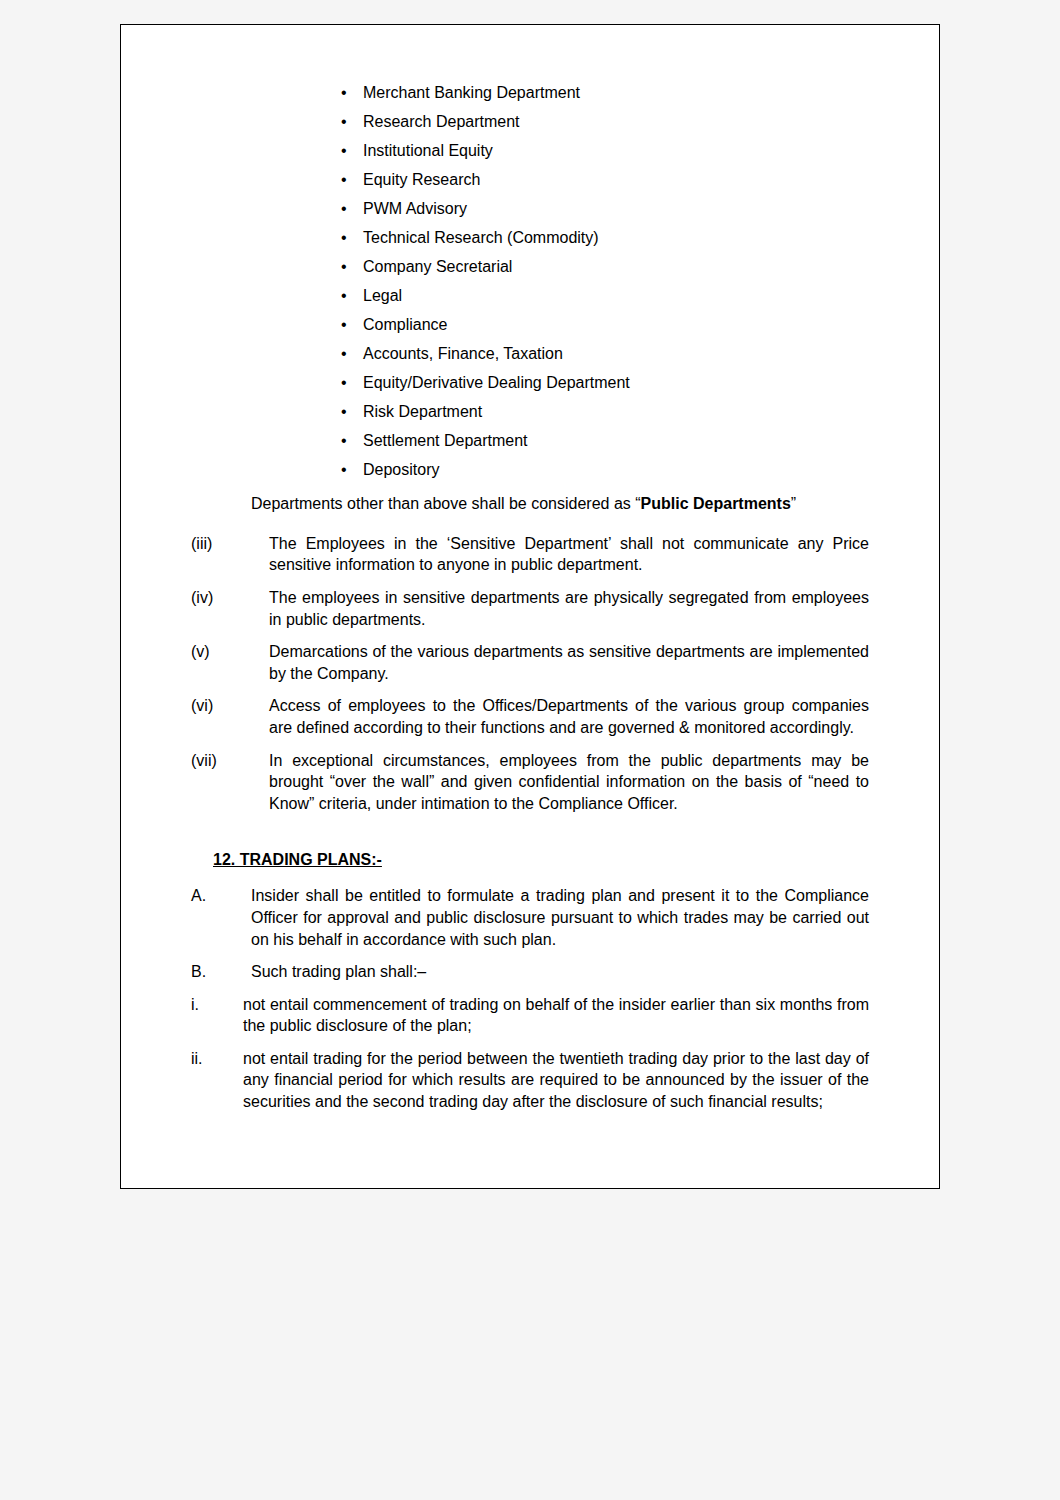Merchant Banking Department
Research Department
Institutional Equity
Equity Research
PWM Advisory
Technical Research (Commodity)
Company Secretarial
Legal
Compliance
Accounts, Finance, Taxation
Equity/Derivative Dealing Department
Risk Department
Settlement Department
Depository
Departments other than above shall be considered as “Public Departments”
| (iii) | The Employees in the ‘Sensitive Department’ shall not communicate any Price sensitive information to anyone in public department. |
| (iv) | The employees in sensitive departments are physically segregated from employees in public departments. |
| (v) | Demarcations of the various departments as sensitive departments are implemented by the Company. |
| (vi) | Access of employees to the Offices/Departments of the various group companies are defined according to their functions and are governed & monitored accordingly. |
| (vii) | In exceptional circumstances, employees from the public departments may be brought “over the wall” and given confidential information on the basis of “need to Know” criteria, under intimation to the Compliance Officer. |
12. TRADING PLANS:-
| A. | Insider shall be entitled to formulate a trading plan and present it to the Compliance Officer for approval and public disclosure pursuant to which trades may be carried out on his behalf in accordance with such plan. |
| B. | Such trading plan shall:– |
| i. | not entail commencement of trading on behalf of the insider earlier than six months from the public disclosure of the plan; |
| ii. | not entail trading for the period between the twentieth trading day prior to the last day of any financial period for which results are required to be announced by the issuer of the securities and the second trading day after the disclosure of such financial results; |